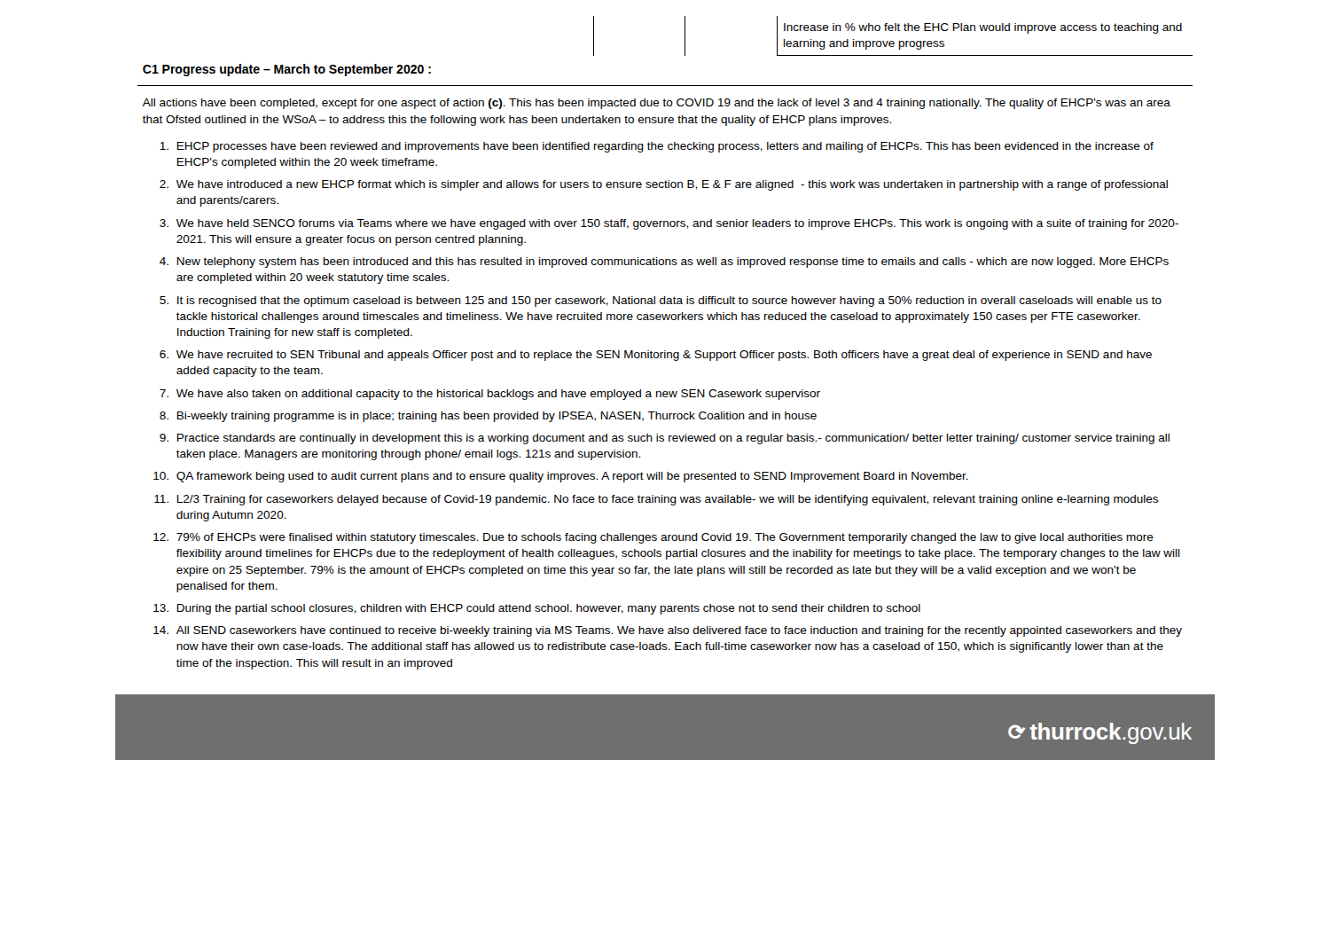| | | | Increase in % who felt the EHC Plan would improve access to teaching and learning and improve progress |
| C1 Progress update – March to September 2020 : |
All actions have been completed, except for one aspect of action (c). This has been impacted due to COVID 19 and the lack of level 3 and 4 training nationally. The quality of EHCP's was an area that Ofsted outlined in the WSoA – to address this the following work has been undertaken to ensure that the quality of EHCP plans improves.
EHCP processes have been reviewed and improvements have been identified regarding the checking process, letters and mailing of EHCPs. This has been evidenced in the increase of EHCP's completed within the 20 week timeframe.
We have introduced a new EHCP format which is simpler and allows for users to ensure section B, E & F are aligned - this work was undertaken in partnership with a range of professional and parents/carers.
We have held SENCO forums via Teams where we have engaged with over 150 staff, governors, and senior leaders to improve EHCPs. This work is ongoing with a suite of training for 2020-2021. This will ensure a greater focus on person centred planning.
New telephony system has been introduced and this has resulted in improved communications as well as improved response time to emails and calls - which are now logged. More EHCPs are completed within 20 week statutory time scales.
It is recognised that the optimum caseload is between 125 and 150 per casework, National data is difficult to source however having a 50% reduction in overall caseloads will enable us to tackle historical challenges around timescales and timeliness. We have recruited more caseworkers which has reduced the caseload to approximately 150 cases per FTE caseworker. Induction Training for new staff is completed.
We have recruited to SEN Tribunal and appeals Officer post and to replace the SEN Monitoring & Support Officer posts. Both officers have a great deal of experience in SEND and have added capacity to the team.
We have also taken on additional capacity to the historical backlogs and have employed a new SEN Casework supervisor
Bi-weekly training programme is in place; training has been provided by IPSEA, NASEN, Thurrock Coalition and in house
Practice standards are continually in development this is a working document and as such is reviewed on a regular basis.- communication/ better letter training/ customer service training all taken place. Managers are monitoring through phone/ email logs. 121s and supervision.
QA framework being used to audit current plans and to ensure quality improves. A report will be presented to SEND Improvement Board in November.
L2/3 Training for caseworkers delayed because of Covid-19 pandemic. No face to face training was available- we will be identifying equivalent, relevant training online e-learning modules during Autumn 2020.
79% of EHCPs were finalised within statutory timescales. Due to schools facing challenges around Covid 19. The Government temporarily changed the law to give local authorities more flexibility around timelines for EHCPs due to the redeployment of health colleagues, schools partial closures and the inability for meetings to take place. The temporary changes to the law will expire on 25 September. 79% is the amount of EHCPs completed on time this year so far, the late plans will still be recorded as late but they will be a valid exception and we won't be penalised for them.
During the partial school closures, children with EHCP could attend school. however, many parents chose not to send their children to school
All SEND caseworkers have continued to receive bi-weekly training via MS Teams. We have also delivered face to face induction and training for the recently appointed caseworkers and they now have their own case-loads. The additional staff has allowed us to redistribute case-loads. Each full-time caseworker now has a caseload of 150, which is significantly lower than at the time of the inspection. This will result in an improved
⟳thurrock.gov.uk